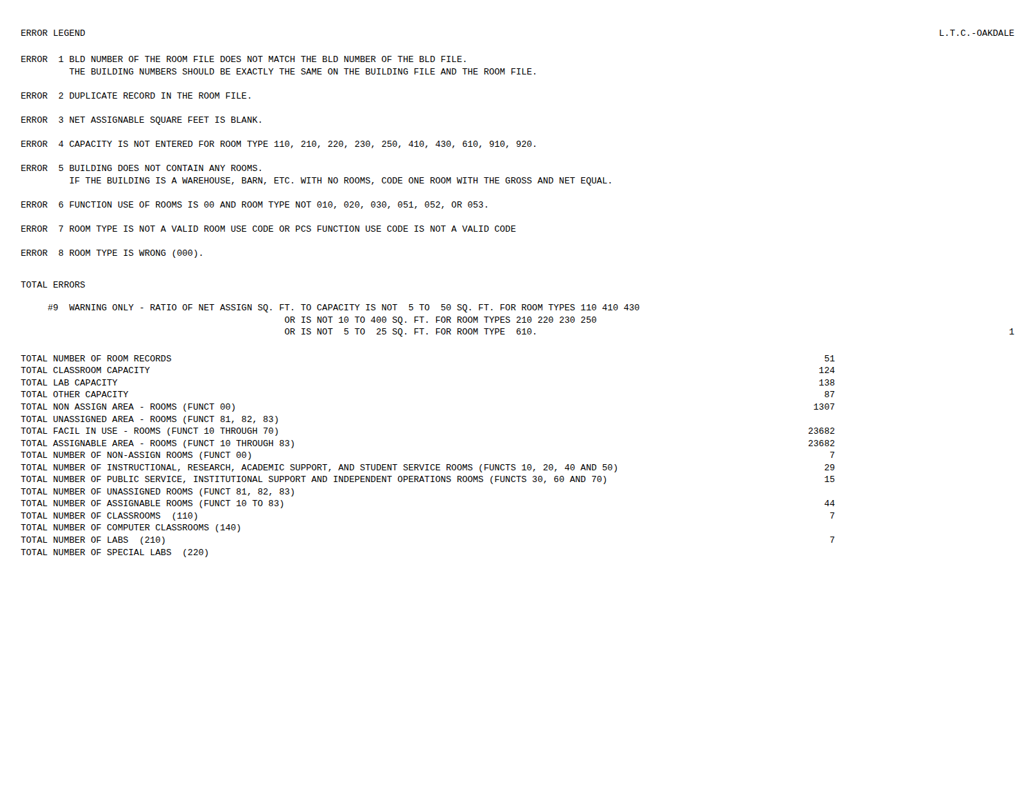ERROR LEGEND
L.T.C.-OAKDALE
ERROR 1 BLD NUMBER OF THE ROOM FILE DOES NOT MATCH THE BLD NUMBER OF THE BLD FILE.
THE BUILDING NUMBERS SHOULD BE EXACTLY THE SAME ON THE BUILDING FILE AND THE ROOM FILE.
ERROR 2 DUPLICATE RECORD IN THE ROOM FILE.
ERROR 3 NET ASSIGNABLE SQUARE FEET IS BLANK.
ERROR 4 CAPACITY IS NOT ENTERED FOR ROOM TYPE 110, 210, 220, 230, 250, 410, 430, 610, 910, 920.
ERROR 5 BUILDING DOES NOT CONTAIN ANY ROOMS.
IF THE BUILDING IS A WAREHOUSE, BARN, ETC. WITH NO ROOMS, CODE ONE ROOM WITH THE GROSS AND NET EQUAL.
ERROR 6 FUNCTION USE OF ROOMS IS 00 AND ROOM TYPE NOT 010, 020, 030, 051, 052, OR 053.
ERROR 7 ROOM TYPE IS NOT A VALID ROOM USE CODE OR PCS FUNCTION USE CODE IS NOT A VALID CODE
ERROR 8 ROOM TYPE IS WRONG (000).
TOTAL ERRORS
     #9  WARNING ONLY - RATIO OF NET ASSIGN SQ. FT. TO CAPACITY IS NOT  5 TO  50 SQ. FT. FOR ROOM TYPES 110 410 430
                                                 OR IS NOT 10 TO 400 SQ. FT. FOR ROOM TYPES 210 220 230 250
                                                 OR IS NOT  5 TO  25 SQ. FT. FOR ROOM TYPE  610.
1
| TOTAL NUMBER OF ROOM RECORDS | 51 |
| TOTAL CLASSROOM CAPACITY | 124 |
| TOTAL LAB CAPACITY | 138 |
| TOTAL OTHER CAPACITY | 87 |
| TOTAL NON ASSIGN AREA - ROOMS (FUNCT 00) | 1307 |
| TOTAL UNASSIGNED AREA - ROOMS (FUNCT 81, 82, 83) | |
| TOTAL FACIL IN USE - ROOMS (FUNCT 10 THROUGH 70) | 23682 |
| TOTAL ASSIGNABLE AREA - ROOMS (FUNCT 10 THROUGH 83) | 23682 |
| TOTAL NUMBER OF NON-ASSIGN ROOMS (FUNCT 00) | 7 |
| TOTAL NUMBER OF INSTRUCTIONAL, RESEARCH, ACADEMIC SUPPORT, AND STUDENT SERVICE ROOMS (FUNCTS 10, 20, 40 AND 50) | 29 |
| TOTAL NUMBER OF PUBLIC SERVICE, INSTITUTIONAL SUPPORT AND INDEPENDENT OPERATIONS ROOMS (FUNCTS 30, 60 AND 70) | 15 |
| TOTAL NUMBER OF UNASSIGNED ROOMS (FUNCT 81, 82, 83) | |
| TOTAL NUMBER OF ASSIGNABLE ROOMS (FUNCT 10 TO 83) | 44 |
| TOTAL NUMBER OF CLASSROOMS (110) | 7 |
| TOTAL NUMBER OF COMPUTER CLASSROOMS (140) | |
| TOTAL NUMBER OF LABS (210) | 7 |
| TOTAL NUMBER OF SPECIAL LABS (220) | |